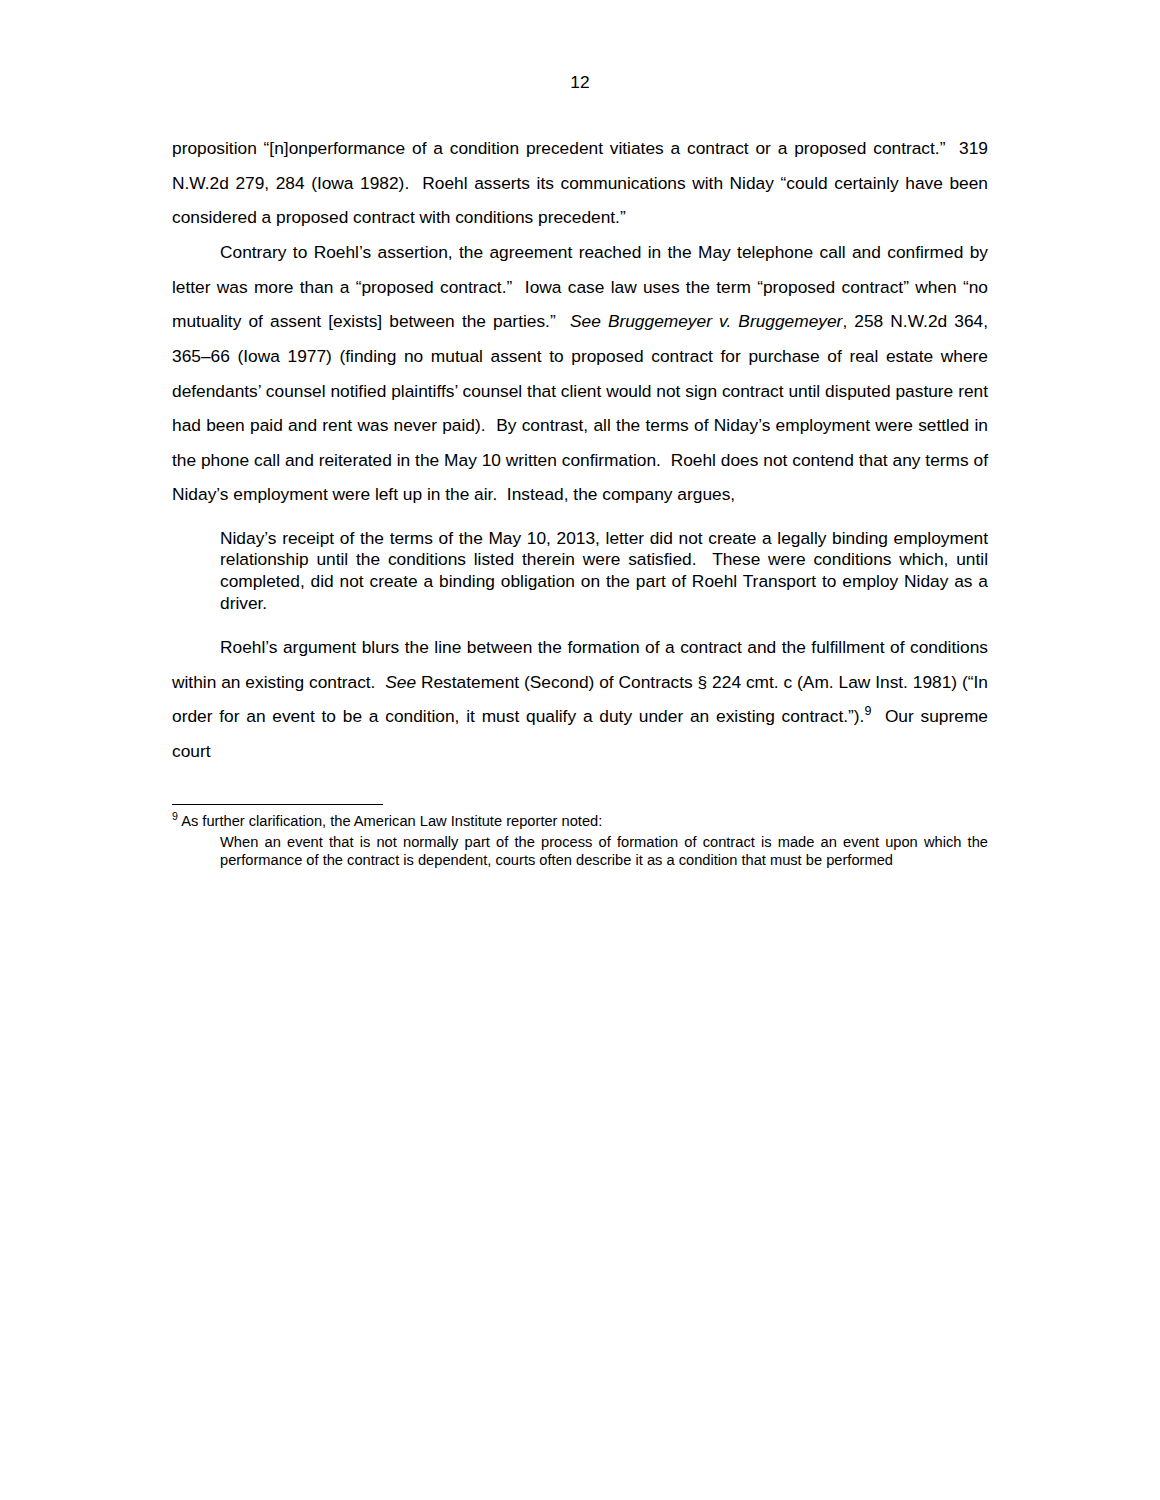12
proposition “[n]onperformance of a condition precedent vitiates a contract or a proposed contract.” 319 N.W.2d 279, 284 (Iowa 1982). Roehl asserts its communications with Niday “could certainly have been considered a proposed contract with conditions precedent.”
Contrary to Roehl’s assertion, the agreement reached in the May telephone call and confirmed by letter was more than a “proposed contract.” Iowa case law uses the term “proposed contract” when “no mutuality of assent [exists] between the parties.” See Bruggemeyer v. Bruggemeyer, 258 N.W.2d 364, 365–66 (Iowa 1977) (finding no mutual assent to proposed contract for purchase of real estate where defendants’ counsel notified plaintiffs’ counsel that client would not sign contract until disputed pasture rent had been paid and rent was never paid). By contrast, all the terms of Niday’s employment were settled in the phone call and reiterated in the May 10 written confirmation. Roehl does not contend that any terms of Niday’s employment were left up in the air. Instead, the company argues,
Niday’s receipt of the terms of the May 10, 2013, letter did not create a legally binding employment relationship until the conditions listed therein were satisfied. These were conditions which, until completed, did not create a binding obligation on the part of Roehl Transport to employ Niday as a driver.
Roehl’s argument blurs the line between the formation of a contract and the fulfillment of conditions within an existing contract. See Restatement (Second) of Contracts § 224 cmt. c (Am. Law Inst. 1981) (“In order for an event to be a condition, it must qualify a duty under an existing contract.”).9 Our supreme court
9 As further clarification, the American Law Institute reporter noted:
When an event that is not normally part of the process of formation of contract is made an event upon which the performance of the contract is dependent, courts often describe it as a condition that must be performed